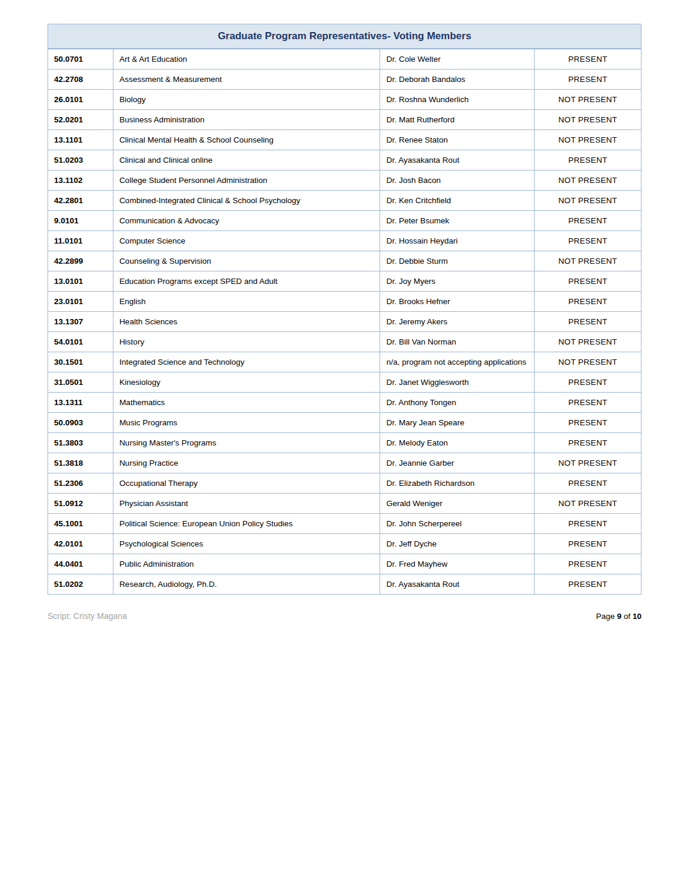Graduate Program Representatives- Voting Members
| 50.0701 | Art & Art Education | Dr. Cole Welter | PRESENT |
| 42.2708 | Assessment & Measurement | Dr. Deborah Bandalos | PRESENT |
| 26.0101 | Biology | Dr. Roshna Wunderlich | NOT PRESENT |
| 52.0201 | Business Administration | Dr. Matt Rutherford | NOT PRESENT |
| 13.1101 | Clinical Mental Health & School Counseling | Dr. Renee Staton | NOT PRESENT |
| 51.0203 | Clinical and Clinical online | Dr. Ayasakanta Rout | PRESENT |
| 13.1102 | College Student Personnel Administration | Dr. Josh Bacon | NOT PRESENT |
| 42.2801 | Combined-Integrated Clinical & School Psychology | Dr. Ken Critchfield | NOT PRESENT |
| 9.0101 | Communication & Advocacy | Dr. Peter Bsumek | PRESENT |
| 11.0101 | Computer Science | Dr. Hossain Heydari | PRESENT |
| 42.2899 | Counseling & Supervision | Dr. Debbie Sturm | NOT PRESENT |
| 13.0101 | Education Programs except SPED and Adult | Dr. Joy Myers | PRESENT |
| 23.0101 | English | Dr. Brooks Hefner | PRESENT |
| 13.1307 | Health Sciences | Dr. Jeremy Akers | PRESENT |
| 54.0101 | History | Dr. Bill Van Norman | NOT PRESENT |
| 30.1501 | Integrated Science and Technology | n/a, program not accepting applications | NOT PRESENT |
| 31.0501 | Kinesiology | Dr. Janet Wigglesworth | PRESENT |
| 13.1311 | Mathematics | Dr. Anthony Tongen | PRESENT |
| 50.0903 | Music Programs | Dr. Mary Jean Speare | PRESENT |
| 51.3803 | Nursing Master's Programs | Dr. Melody Eaton | PRESENT |
| 51.3818 | Nursing Practice | Dr. Jeannie Garber | NOT PRESENT |
| 51.2306 | Occupational Therapy | Dr. Elizabeth Richardson | PRESENT |
| 51.0912 | Physician Assistant | Gerald Weniger | NOT PRESENT |
| 45.1001 | Political Science: European Union Policy Studies | Dr. John Scherpereel | PRESENT |
| 42.0101 | Psychological Sciences | Dr. Jeff Dyche | PRESENT |
| 44.0401 | Public Administration | Dr. Fred Mayhew | PRESENT |
| 51.0202 | Research, Audiology, Ph.D. | Dr. Ayasakanta Rout | PRESENT |
Script: Cristy Magana
Page 9 of 10